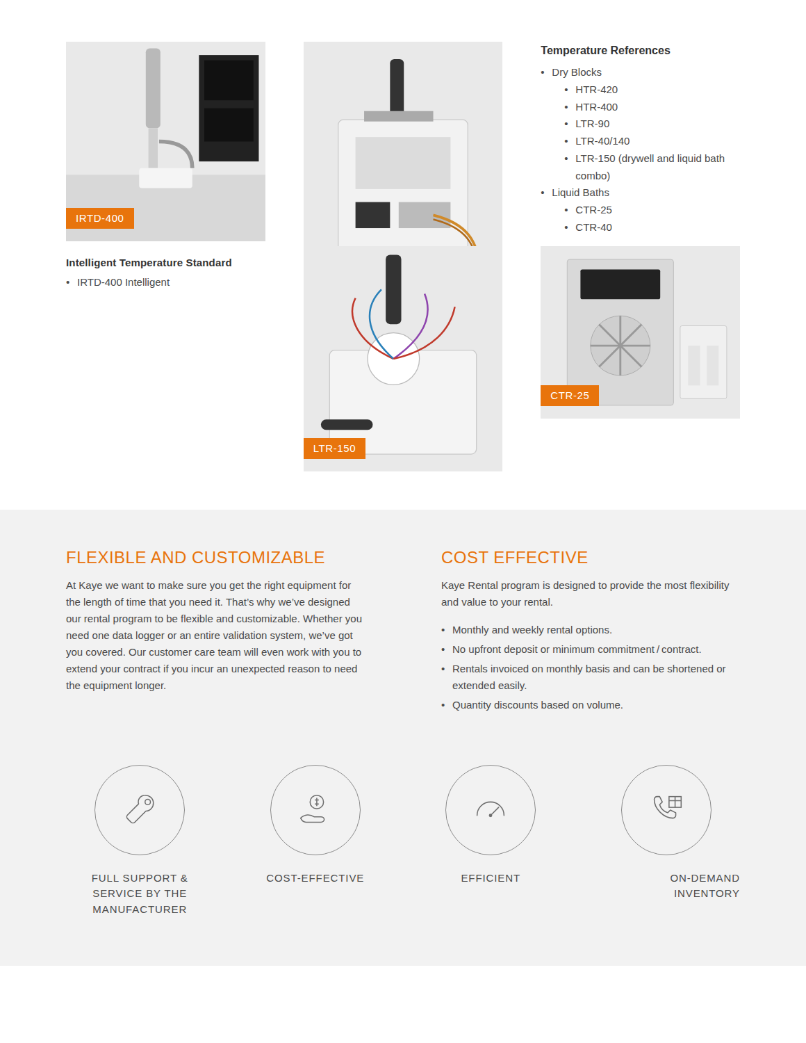IRTD-400
Intelligent Temperature Standard
IRTD-400 Intelligent
HTR-420
Temperature References
Dry Blocks
HTR-420
HTR-400
LTR-90
LTR-40/140
LTR-150 (drywell and liquid bath combo)
Liquid Baths
CTR-25
CTR-40
LTR-150
CTR-25
Flexible and Customizable
At Kaye we want to make sure you get the right equipment for the length of time that you need it. That’s why we’ve designed our rental program to be flexible and customizable. Whether you need one data logger or an entire validation system, we’ve got you covered. Our customer care team will even work with you to extend your contract if you incur an unexpected reason to need the equipment longer.
Cost Effective
Kaye Rental program is designed to provide the most flexibility and value to your rental.
Monthly and weekly rental options.
No upfront deposit or minimum commitment / contract.
Rentals invoiced on monthly basis and can be shortened or extended easily.
Quantity discounts based on volume.
Full Support &
Service by the
Manufacturer
Cost-Effective
Efficient
On-Demand
Inventory